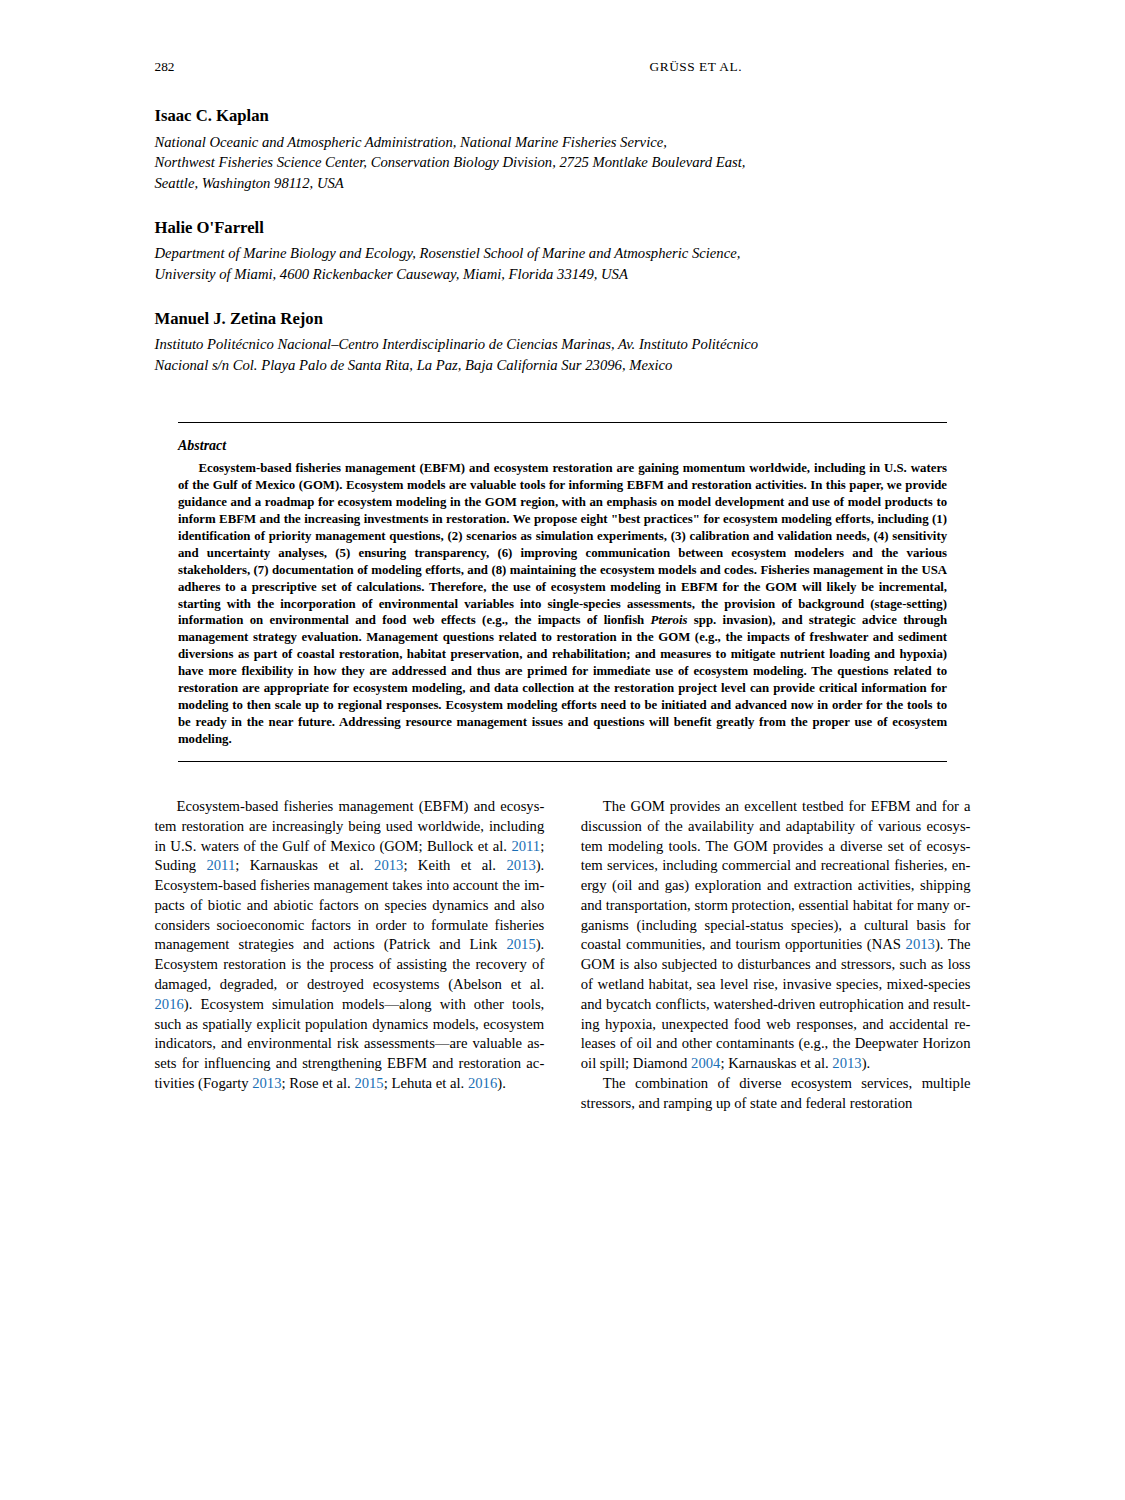282 GRÜSS ET AL.
Isaac C. Kaplan
National Oceanic and Atmospheric Administration, National Marine Fisheries Service,
Northwest Fisheries Science Center, Conservation Biology Division, 2725 Montlake Boulevard East,
Seattle, Washington 98112, USA
Halie O'Farrell
Department of Marine Biology and Ecology, Rosenstiel School of Marine and Atmospheric Science,
University of Miami, 4600 Rickenbacker Causeway, Miami, Florida 33149, USA
Manuel J. Zetina Rejon
Instituto Politécnico Nacional–Centro Interdisciplinario de Ciencias Marinas, Av. Instituto Politécnico
Nacional s/n Col. Playa Palo de Santa Rita, La Paz, Baja California Sur 23096, Mexico
Abstract
Ecosystem-based fisheries management (EBFM) and ecosystem restoration are gaining momentum worldwide, including in U.S. waters of the Gulf of Mexico (GOM). Ecosystem models are valuable tools for informing EBFM and restoration activities. In this paper, we provide guidance and a roadmap for ecosystem modeling in the GOM region, with an emphasis on model development and use of model products to inform EBFM and the increasing investments in restoration. We propose eight "best practices" for ecosystem modeling efforts, including (1) identification of priority management questions, (2) scenarios as simulation experiments, (3) calibration and validation needs, (4) sensitivity and uncertainty analyses, (5) ensuring transparency, (6) improving communication between ecosystem modelers and the various stakeholders, (7) documentation of modeling efforts, and (8) maintaining the ecosystem models and codes. Fisheries management in the USA adheres to a prescriptive set of calculations. Therefore, the use of ecosystem modeling in EBFM for the GOM will likely be incremental, starting with the incorporation of environmental variables into single-species assessments, the provision of background (stage-setting) information on environmental and food web effects (e.g., the impacts of lionfish Pterois spp. invasion), and strategic advice through management strategy evaluation. Management questions related to restoration in the GOM (e.g., the impacts of freshwater and sediment diversions as part of coastal restoration, habitat preservation, and rehabilitation; and measures to mitigate nutrient loading and hypoxia) have more flexibility in how they are addressed and thus are primed for immediate use of ecosystem modeling. The questions related to restoration are appropriate for ecosystem modeling, and data collection at the restoration project level can provide critical information for modeling to then scale up to regional responses. Ecosystem modeling efforts need to be initiated and advanced now in order for the tools to be ready in the near future. Addressing resource management issues and questions will benefit greatly from the proper use of ecosystem modeling.
Ecosystem-based fisheries management (EBFM) and ecosystem restoration are increasingly being used worldwide, including in U.S. waters of the Gulf of Mexico (GOM; Bullock et al. 2011; Suding 2011; Karnauskas et al. 2013; Keith et al. 2013). Ecosystem-based fisheries management takes into account the impacts of biotic and abiotic factors on species dynamics and also considers socioeconomic factors in order to formulate fisheries management strategies and actions (Patrick and Link 2015). Ecosystem restoration is the process of assisting the recovery of damaged, degraded, or destroyed ecosystems (Abelson et al. 2016). Ecosystem simulation models—along with other tools, such as spatially explicit population dynamics models, ecosystem indicators, and environmental risk assessments—are valuable assets for influencing and strengthening EBFM and restoration activities (Fogarty 2013; Rose et al. 2015; Lehuta et al. 2016).
The GOM provides an excellent testbed for EFBM and for a discussion of the availability and adaptability of various ecosystem modeling tools. The GOM provides a diverse set of ecosystem services, including commercial and recreational fisheries, energy (oil and gas) exploration and extraction activities, shipping and transportation, storm protection, essential habitat for many organisms (including special-status species), a cultural basis for coastal communities, and tourism opportunities (NAS 2013). The GOM is also subjected to disturbances and stressors, such as loss of wetland habitat, sea level rise, invasive species, mixed-species and bycatch conflicts, watershed-driven eutrophication and resulting hypoxia, unexpected food web responses, and accidental releases of oil and other contaminants (e.g., the Deepwater Horizon oil spill; Diamond 2004; Karnauskas et al. 2013).
The combination of diverse ecosystem services, multiple stressors, and ramping up of state and federal restoration